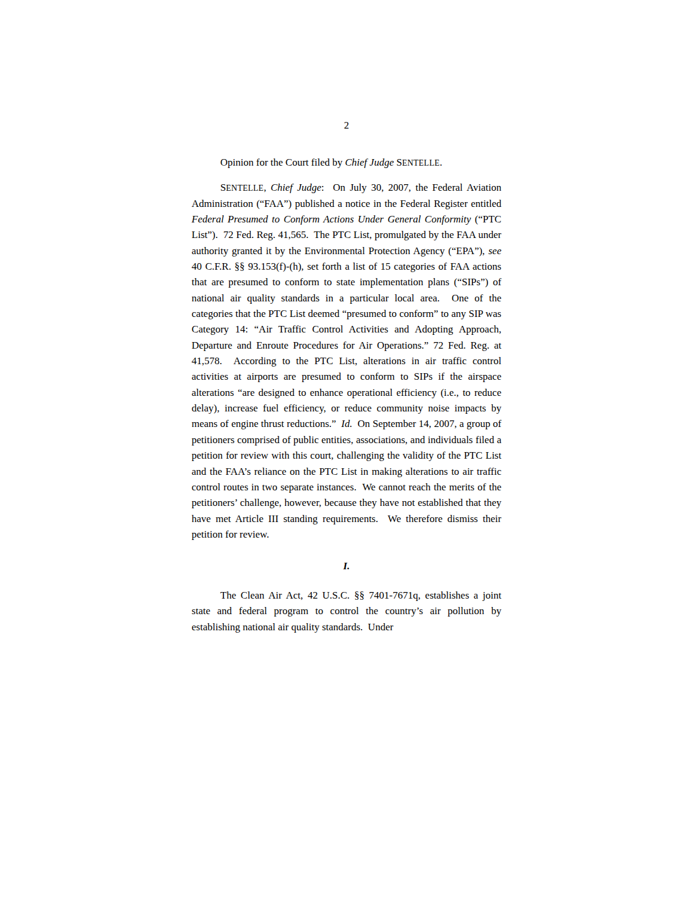2
Opinion for the Court filed by Chief Judge SENTELLE.
SENTELLE, Chief Judge: On July 30, 2007, the Federal Aviation Administration (“FAA”) published a notice in the Federal Register entitled Federal Presumed to Conform Actions Under General Conformity (“PTC List”). 72 Fed. Reg. 41,565. The PTC List, promulgated by the FAA under authority granted it by the Environmental Protection Agency (“EPA”), see 40 C.F.R. §§ 93.153(f)-(h), set forth a list of 15 categories of FAA actions that are presumed to conform to state implementation plans (“SIPs”) of national air quality standards in a particular local area. One of the categories that the PTC List deemed “presumed to conform” to any SIP was Category 14: “Air Traffic Control Activities and Adopting Approach, Departure and Enroute Procedures for Air Operations.” 72 Fed. Reg. at 41,578. According to the PTC List, alterations in air traffic control activities at airports are presumed to conform to SIPs if the airspace alterations “are designed to enhance operational efficiency (i.e., to reduce delay), increase fuel efficiency, or reduce community noise impacts by means of engine thrust reductions.” Id. On September 14, 2007, a group of petitioners comprised of public entities, associations, and individuals filed a petition for review with this court, challenging the validity of the PTC List and the FAA’s reliance on the PTC List in making alterations to air traffic control routes in two separate instances. We cannot reach the merits of the petitioners’ challenge, however, because they have not established that they have met Article III standing requirements. We therefore dismiss their petition for review.
I.
The Clean Air Act, 42 U.S.C. §§ 7401-7671q, establishes a joint state and federal program to control the country’s air pollution by establishing national air quality standards. Under